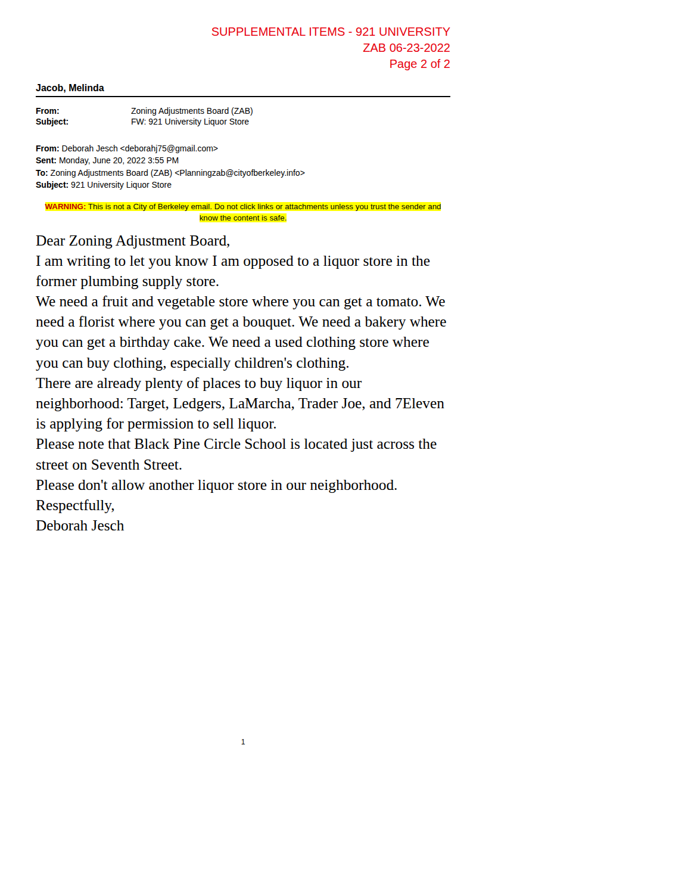SUPPLEMENTAL ITEMS - 921 UNIVERSITY
ZAB 06-23-2022
Page 2 of 2
Jacob, Melinda
| From: | Zoning Adjustments Board (ZAB) |
| Subject: | FW: 921 University Liquor Store |
From: Deborah Jesch <deborahj75@gmail.com>
Sent: Monday, June 20, 2022 3:55 PM
To: Zoning Adjustments Board (ZAB) <Planningzab@cityofberkeley.info>
Subject: 921 University Liquor Store
WARNING: This is not a City of Berkeley email. Do not click links or attachments unless you trust the sender and know the content is safe.
Dear Zoning Adjustment Board,
I am writing to let you know I am opposed to a liquor store in the former plumbing supply store.
We need a fruit and vegetable store where you can get a tomato. We need a florist where you can get a bouquet. We need a bakery where you can get a birthday cake. We need a used clothing store where you can buy clothing, especially children's clothing.
There are already plenty of places to buy liquor in our neighborhood: Target, Ledgers, LaMarcha, Trader Joe, and 7Eleven is applying for permission to sell liquor.
Please note that Black Pine Circle School is located just across the street on Seventh Street.
Please don't allow another liquor store in our neighborhood.
Respectfully,
Deborah Jesch
1